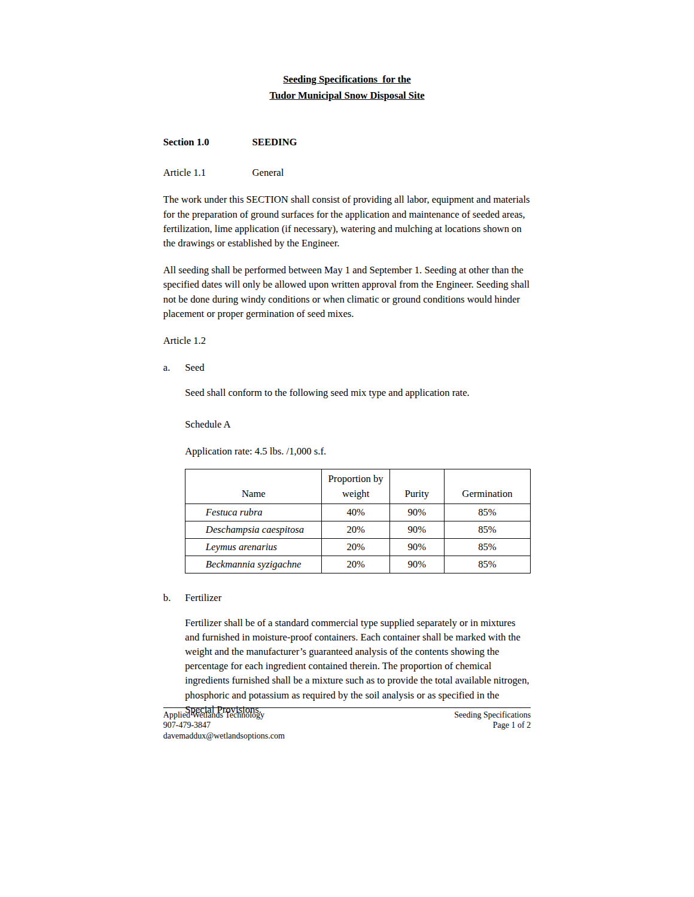Seeding Specifications for the Tudor Municipal Snow Disposal Site
Section 1.0 SEEDING
Article 1.1 General
The work under this SECTION shall consist of providing all labor, equipment and materials for the preparation of ground surfaces for the application and maintenance of seeded areas, fertilization, lime application (if necessary), watering and mulching at locations shown on the drawings or established by the Engineer.
All seeding shall be performed between May 1 and September 1. Seeding at other than the specified dates will only be allowed upon written approval from the Engineer. Seeding shall not be done during windy conditions or when climatic or ground conditions would hinder placement or proper germination of seed mixes.
Article 1.2
a.
Seed
Seed shall conform to the following seed mix type and application rate.
Schedule A
Application rate: 4.5 lbs. /1,000 s.f.
| Name | Proportion by weight | Purity | Germination |
| --- | --- | --- | --- |
| Festuca rubra | 40% | 90% | 85% |
| Deschampsia caespitosa | 20% | 90% | 85% |
| Leymus arenarius | 20% | 90% | 85% |
| Beckmannia syzigachne | 20% | 90% | 85% |
b.
Fertilizer
Fertilizer shall be of a standard commercial type supplied separately or in mixtures and furnished in moisture-proof containers. Each container shall be marked with the weight and the manufacturer’s guaranteed analysis of the contents showing the percentage for each ingredient contained therein. The proportion of chemical ingredients furnished shall be a mixture such as to provide the total available nitrogen, phosphoric and potassium as required by the soil analysis or as specified in the Special Provisions.
Applied Wetlands Technology
907-479-3847
davemaddux@wetlandsoptions.com
Seeding Specifications
Page 1 of 2